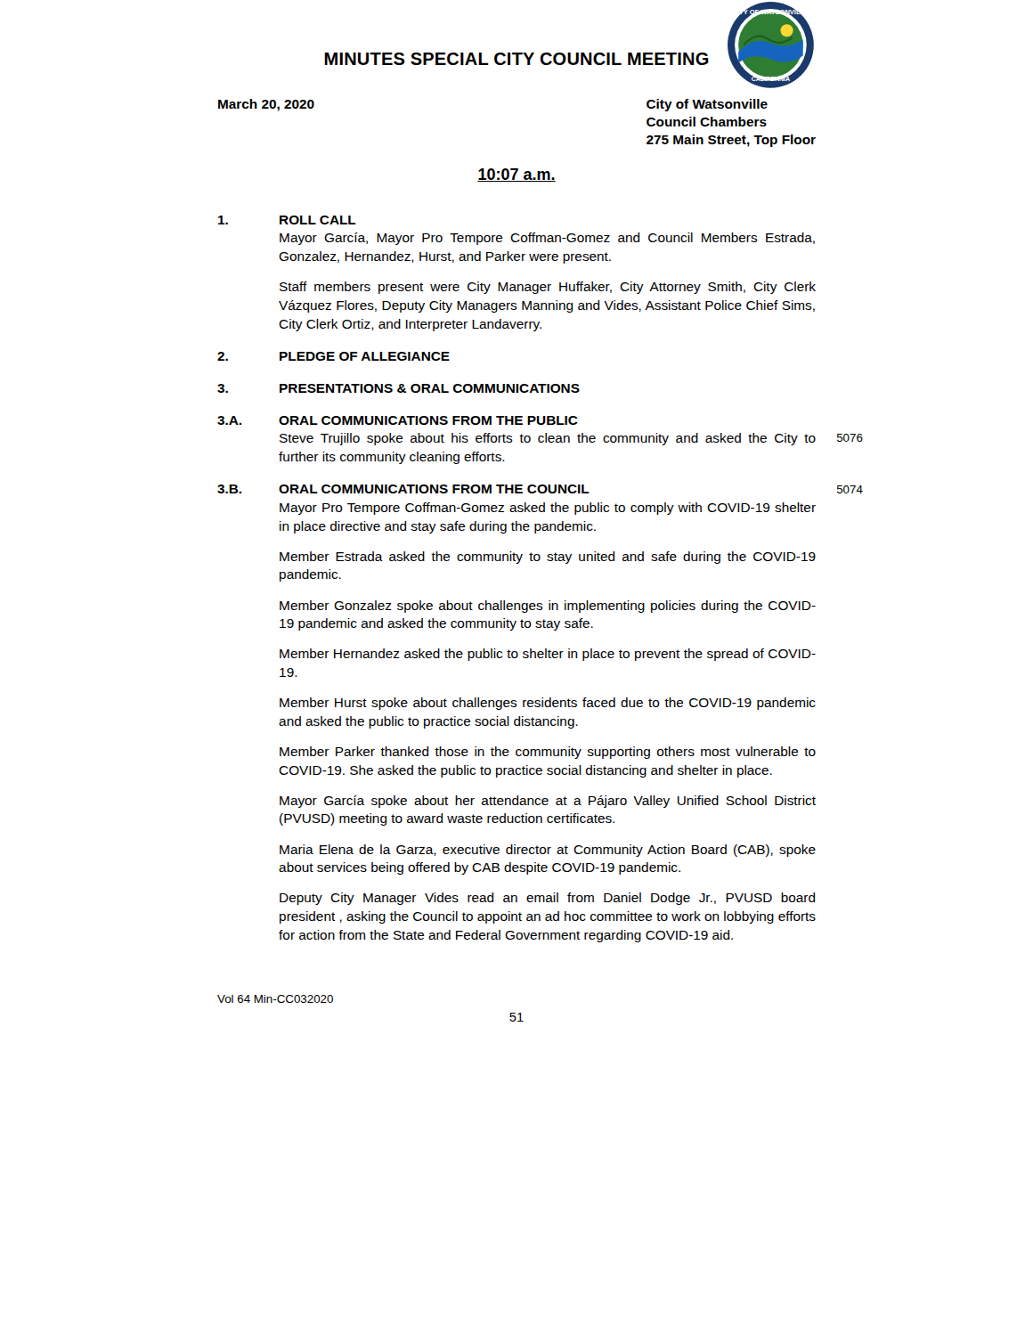CITY OF WATSONVILLE CALIFORNIA
MINUTES SPECIAL CITY COUNCIL MEETING
March 20, 2020
City of Watsonville
Council Chambers
275 Main Street, Top Floor
10:07 a.m.
1.
ROLL CALL
Mayor García, Mayor Pro Tempore Coffman-Gomez and Council Members Estrada, Gonzalez, Hernandez, Hurst, and Parker were present.
Staff members present were City Manager Huffaker, City Attorney Smith, City Clerk Vázquez Flores, Deputy City Managers Manning and Vides, Assistant Police Chief Sims, City Clerk Ortiz, and Interpreter Landaverry.
2.
PLEDGE OF ALLEGIANCE
3.
PRESENTATIONS & ORAL COMMUNICATIONS
3.A.
ORAL COMMUNICATIONS FROM THE PUBLIC
Steve Trujillo spoke about his efforts to clean the community and asked the City to further its community cleaning efforts.
5076
3.B.
ORAL COMMUNICATIONS FROM THE COUNCIL
Mayor Pro Tempore Coffman-Gomez asked the public to comply with COVID-19 shelter in place directive and stay safe during the pandemic.
Member Estrada asked the community to stay united and safe during the COVID-19 pandemic.
Member Gonzalez spoke about challenges in implementing policies during the COVID-19 pandemic and asked the community to stay safe.
Member Hernandez asked the public to shelter in place to prevent the spread of COVID-19.
Member Hurst spoke about challenges residents faced due to the COVID-19 pandemic and asked the public to practice social distancing.
Member Parker thanked those in the community supporting others most vulnerable to COVID-19. She asked the public to practice social distancing and shelter in place.
Mayor García spoke about her attendance at a Pájaro Valley Unified School District (PVUSD) meeting to award waste reduction certificates.
Maria Elena de la Garza, executive director at Community Action Board (CAB), spoke about services being offered by CAB despite COVID-19 pandemic.
Deputy City Manager Vides read an email from Daniel Dodge Jr., PVUSD board president , asking the Council to appoint an ad hoc committee to work on lobbying efforts for action from the State and Federal Government regarding COVID-19 aid.
5074
Vol 64 Min-CC032020
51